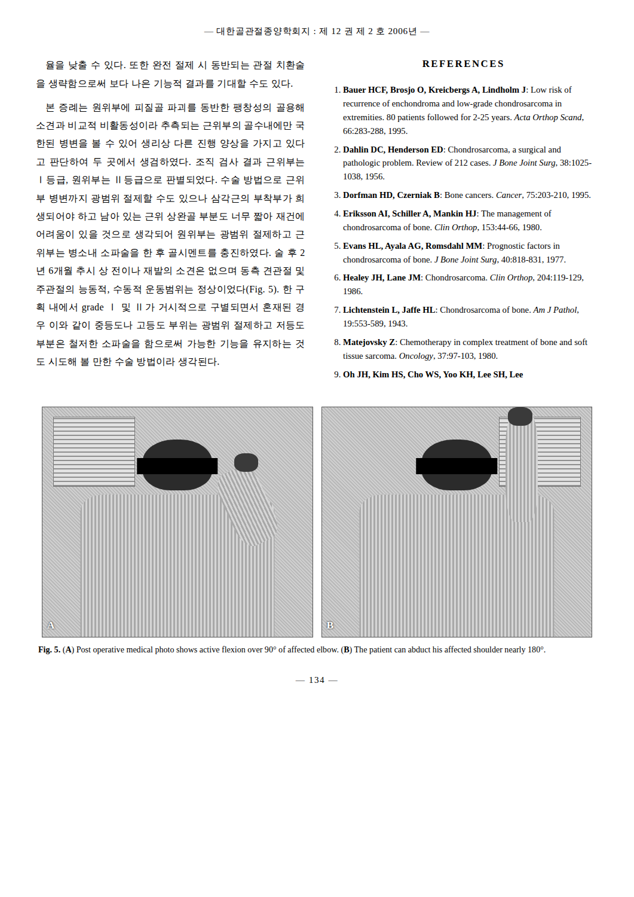― 대한골관절종양학회지 : 제 12 권 제 2 호 2006년 ―
율을 낮출 수 있다. 또한 완전 절제 시 동반되는 관절 치환술을 생략함으로써 보다 나은 기능적 결과를 기대할 수도 있다.
본 증례는 원위부에 피질골 파괴를 동반한 팽창성의 골용해 소견과 비교적 비활동성이라 추측되는 근위부의 골수내에만 국한된 병변을 볼 수 있어 생리상 다른 진행 양상을 가지고 있다고 판단하여 두 곳에서 생검하였다. 조직 검사 결과 근위부는 Ⅰ등급, 원위부는 Ⅱ등급으로 판별되었다. 수술 방법으로 근위부 병변까지 광범위 절제할 수도 있으나 삼각근의 부착부가 희생되어야 하고 남아 있는 근위 상완골 부분도 너무 짧아 재건에 어려움이 있을 것으로 생각되어 원위부는 광범위 절제하고 근위부는 병소내 소파술을 한 후 골시멘트를 충진하였다. 술 후 2년 6개월 추시 상 전이나 재발의 소견은 없으며 동측 견관절 및 주관절의 능동적, 수동적 운동범위는 정상이었다(Fig. 5). 한 구획 내에서 grade Ⅰ 및 Ⅱ가 거시적으로 구별되면서 혼재된 경우 이와 같이 중등도나 고등도 부위는 광범위 절제하고 저등도 부분은 철저한 소파술을 함으로써 가능한 기능을 유지하는 것도 시도해 볼 만한 수술 방법이라 생각된다.
REFERENCES
Bauer HCF, Brosjo O, Kreicbergs A, Lindholm J: Low risk of recurrence of enchondroma and low-grade chondrosarcoma in extremities. 80 patients followed for 2-25 years. Acta Orthop Scand, 66:283-288, 1995.
Dahlin DC, Henderson ED: Chondrosarcoma, a surgical and pathologic problem. Review of 212 cases. J Bone Joint Surg, 38:1025-1038, 1956.
Dorfman HD, Czerniak B: Bone cancers. Cancer, 75:203-210, 1995.
Eriksson AI, Schiller A, Mankin HJ: The management of chondrosarcoma of bone. Clin Orthop, 153:44-66, 1980.
Evans HL, Ayala AG, Romsdahl MM: Prognostic factors in chondrosarcoma of bone. J Bone Joint Surg, 40:818-831, 1977.
Healey JH, Lane JM: Chondrosarcoma. Clin Orthop, 204:119-129, 1986.
Lichtenstein L, Jaffe HL: Chondrosarcoma of bone. Am J Pathol, 19:553-589, 1943.
Matejovsky Z: Chemotherapy in complex treatment of bone and soft tissue sarcoma. Oncology, 37:97-103, 1980.
Oh JH, Kim HS, Cho WS, Yoo KH, Lee SH, Lee
A
B
Fig. 5. (A) Post operative medical photo shows active flexion over 90° of affected elbow. (B) The patient can abduct his affected shoulder nearly 180°.
― 134 ―